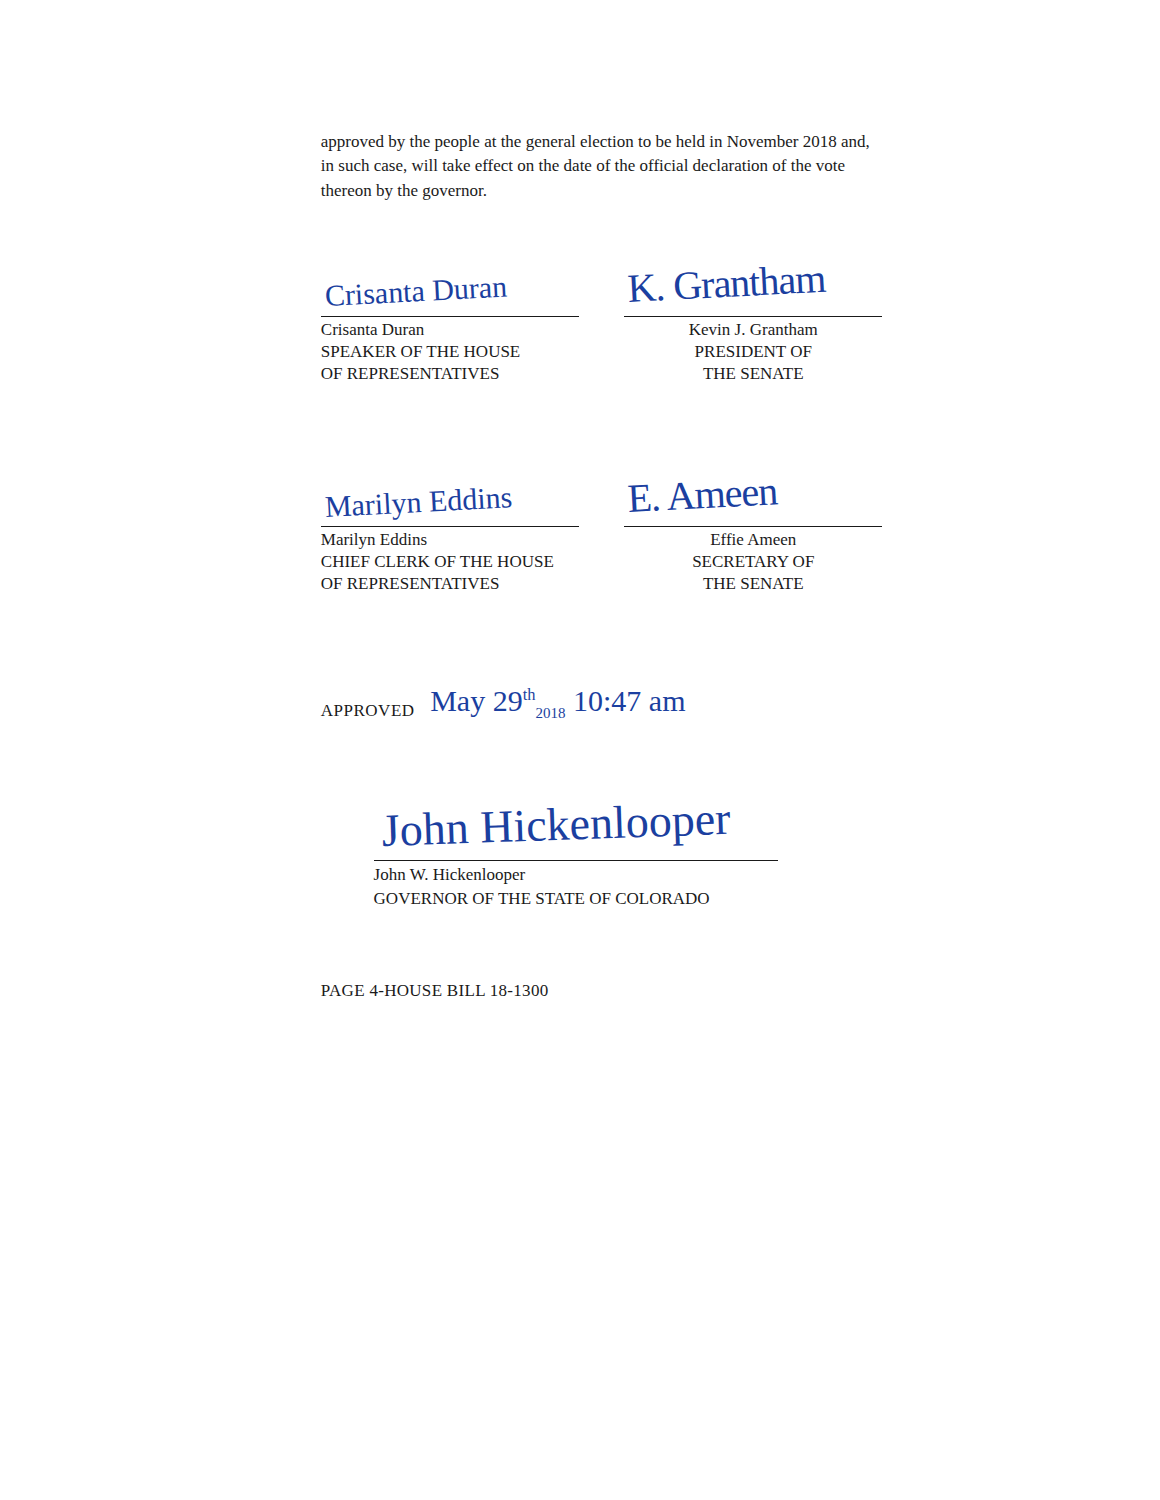approved by the people at the general election to be held in November 2018 and, in such case, will take effect on the date of the official declaration of the vote thereon by the governor.
Crisanta Duran
Crisanta Duran
SPEAKER OF THE HOUSE
OF REPRESENTATIVES
K. Grantham
Kevin J. Grantham
PRESIDENT OF
THE SENATE
Marilyn Eddins
Marilyn Eddins
CHIEF CLERK OF THE HOUSE
OF REPRESENTATIVES
E. Ameen
Effie Ameen
SECRETARY OF
THE SENATE
APPROVED May 29th2018 10:47 am
John Hickenlooper
John W. Hickenlooper
GOVERNOR OF THE STATE OF COLORADO
PAGE 4-HOUSE BILL 18-1300